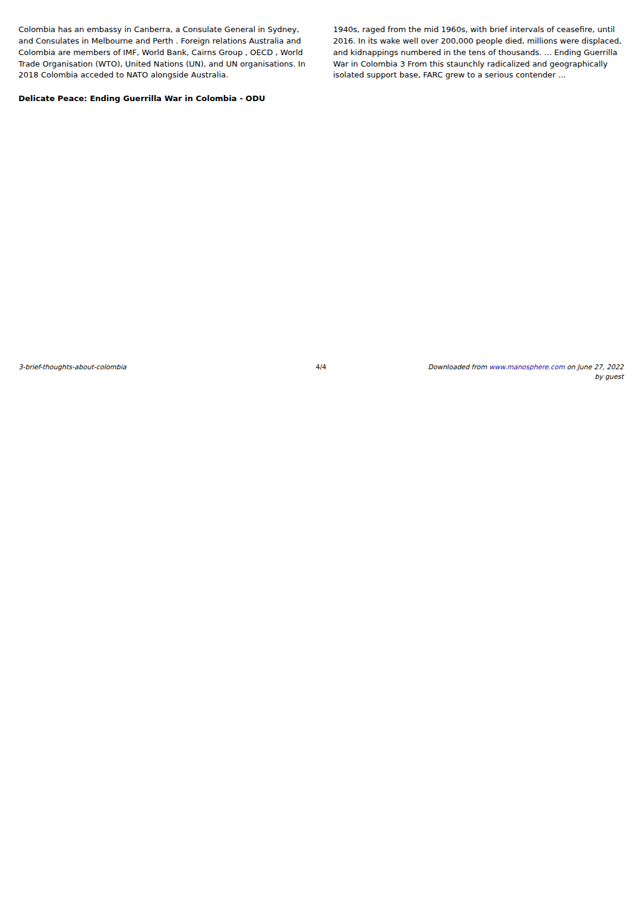Colombia has an embassy in Canberra, a Consulate General in Sydney, and Consulates in Melbourne and Perth . Foreign relations Australia and Colombia are members of IMF, World Bank, Cairns Group , OECD , World Trade Organisation (WTO), United Nations (UN), and UN organisations. In 2018 Colombia acceded to NATO alongside Australia.
Delicate Peace: Ending Guerrilla War in Colombia - ODU
1940s, raged from the mid 1960s, with brief intervals of ceasefire, until 2016. In its wake well over 200,000 people died, millions were displaced, and kidnappings numbered in the tens of thousands. ... Ending Guerrilla War in Colombia 3 From this staunchly radicalized and geographically isolated support base, FARC grew to a serious contender ...
3-brief-thoughts-about-colombia
4/4
Downloaded from www.manosphere.com on June 27, 2022 by guest